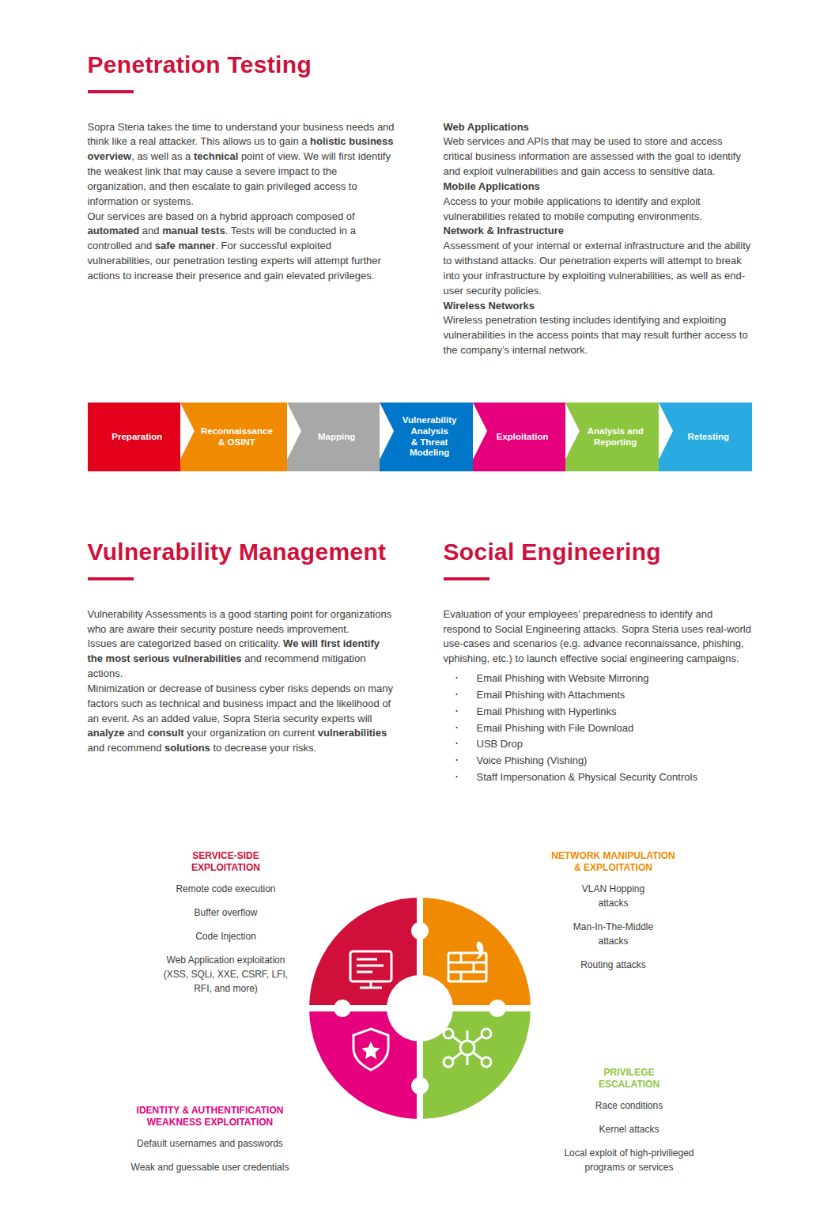Penetration Testing
Sopra Steria takes the time to understand your business needs and think like a real attacker. This allows us to gain a holistic business overview, as well as a technical point of view. We will first identify the weakest link that may cause a severe impact to the organization, and then escalate to gain privileged access to information or systems.
Our services are based on a hybrid approach composed of automated and manual tests. Tests will be conducted in a controlled and safe manner. For successful exploited vulnerabilities, our penetration testing experts will attempt further actions to increase their presence and gain elevated privileges.
Web Applications
Web services and APIs that may be used to store and access critical business information are assessed with the goal to identify and exploit vulnerabilities and gain access to sensitive data.
Mobile Applications
Access to your mobile applications to identify and exploit vulnerabilities related to mobile computing environments.
Network & Infrastructure
Assessment of your internal or external infrastructure and the ability to withstand attacks. Our penetration experts will attempt to break into your infrastructure by exploiting vulnerabilities, as well as end-user security policies.
Wireless Networks
Wireless penetration testing includes identifying and exploiting vulnerabilities in the access points that may result further access to the company’s internal network.
Preparation
Reconnaissance
& OSINT
Mapping
Vulnerability
Analysis
& Threat
Modeling
Exploitation
Analysis and
Reporting
Retesting
Vulnerability Management
Vulnerability Assessments is a good starting point for organizations who are aware their security posture needs improvement.
Issues are categorized based on criticality. We will first identify the most serious vulnerabilities and recommend mitigation actions.
Minimization or decrease of business cyber risks depends on many factors such as technical and business impact and the likelihood of an event. As an added value, Sopra Steria security experts will analyze and consult your organization on current vulnerabilities and recommend solutions to decrease your risks.
Social Engineering
Evaluation of your employees’ preparedness to identify and respond to Social Engineering attacks. Sopra Steria uses real-world use-cases and scenarios (e.g. advance reconnaissance, phishing, vphishing, etc.) to launch effective social engineering campaigns.
Email Phishing with Website Mirroring
Email Phishing with Attachments
Email Phishing with Hyperlinks
Email Phishing with File Download
USB Drop
Voice Phishing (Vishing)
Staff Impersonation & Physical Security Controls
SERVICE-SIDE
EXPLOITATION
Remote code execution
Buffer overflow
Code Injection
Web Application exploitation
(XSS, SQLi, XXE, CSRF, LFI,
RFI, and more)
NETWORK MANIPULATION
& EXPLOITATION
VLAN Hopping
attacks
Man-In-The-Middle
attacks
Routing attacks
IDENTITY & AUTHENTIFICATION
WEAKNESS EXPLOITATION
Default usernames and passwords
Weak and guessable user credentials
PRIVILEGE
ESCALATION
Race conditions
Kernel attacks
Local exploit of high-privilieged
programs or services